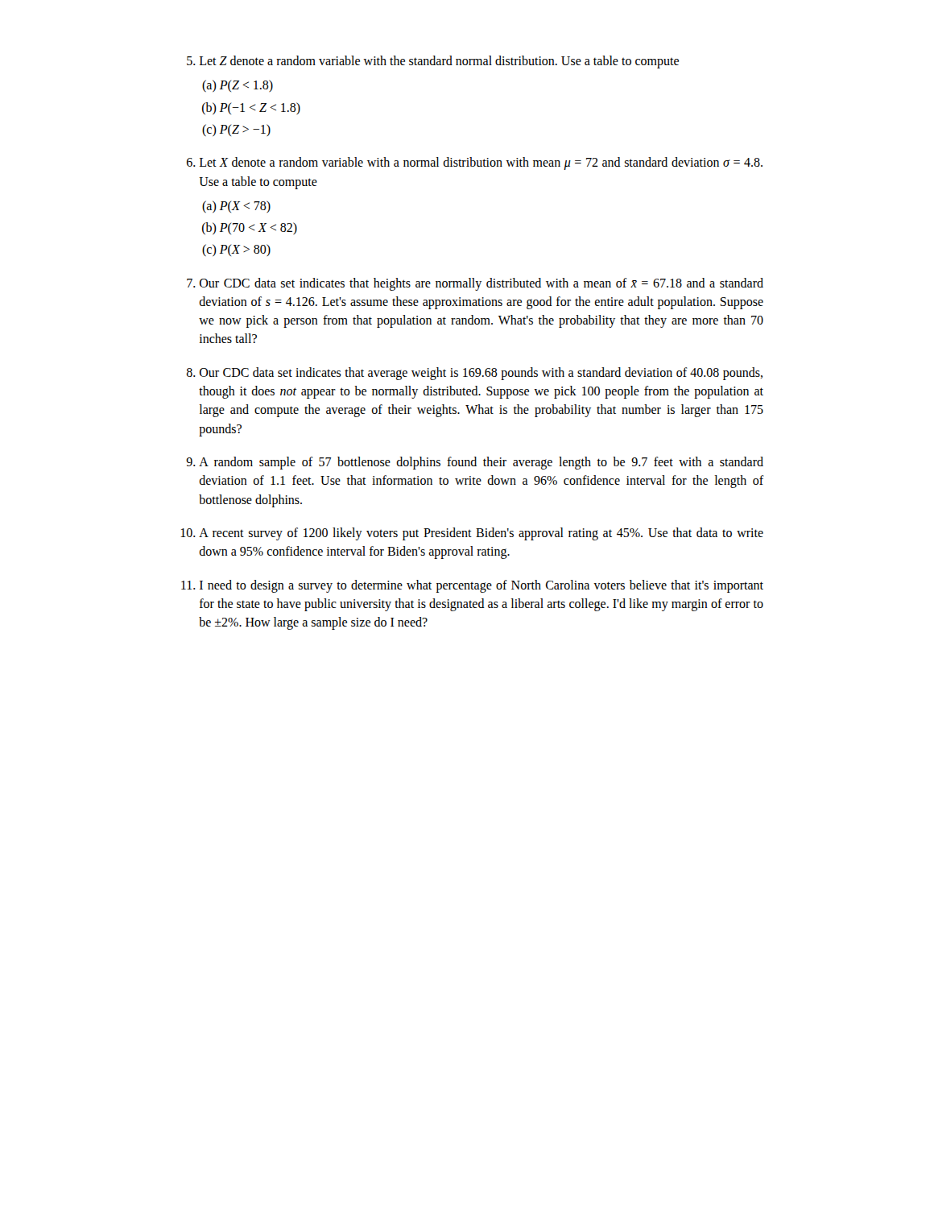Let Z denote a random variable with the standard normal distribution. Use a table to compute
P(Z < 1.8)
P(−1 < Z < 1.8)
P(Z > −1)
Let X denote a random variable with a normal distribution with mean μ = 72 and standard deviation σ = 4.8. Use a table to compute
P(X < 78)
P(70 < X < 82)
P(X > 80)
Our CDC data set indicates that heights are normally distributed with a mean of x̄ = 67.18 and a standard deviation of s = 4.126. Let's assume these approximations are good for the entire adult population. Suppose we now pick a person from that population at random. What's the probability that they are more than 70 inches tall?
Our CDC data set indicates that average weight is 169.68 pounds with a standard deviation of 40.08 pounds, though it does not appear to be normally distributed. Suppose we pick 100 people from the population at large and compute the average of their weights. What is the probability that number is larger than 175 pounds?
A random sample of 57 bottlenose dolphins found their average length to be 9.7 feet with a standard deviation of 1.1 feet. Use that information to write down a 96% confidence interval for the length of bottlenose dolphins.
A recent survey of 1200 likely voters put President Biden's approval rating at 45%. Use that data to write down a 95% confidence interval for Biden's approval rating.
I need to design a survey to determine what percentage of North Carolina voters believe that it's important for the state to have public university that is designated as a liberal arts college. I'd like my margin of error to be ±2%. How large a sample size do I need?